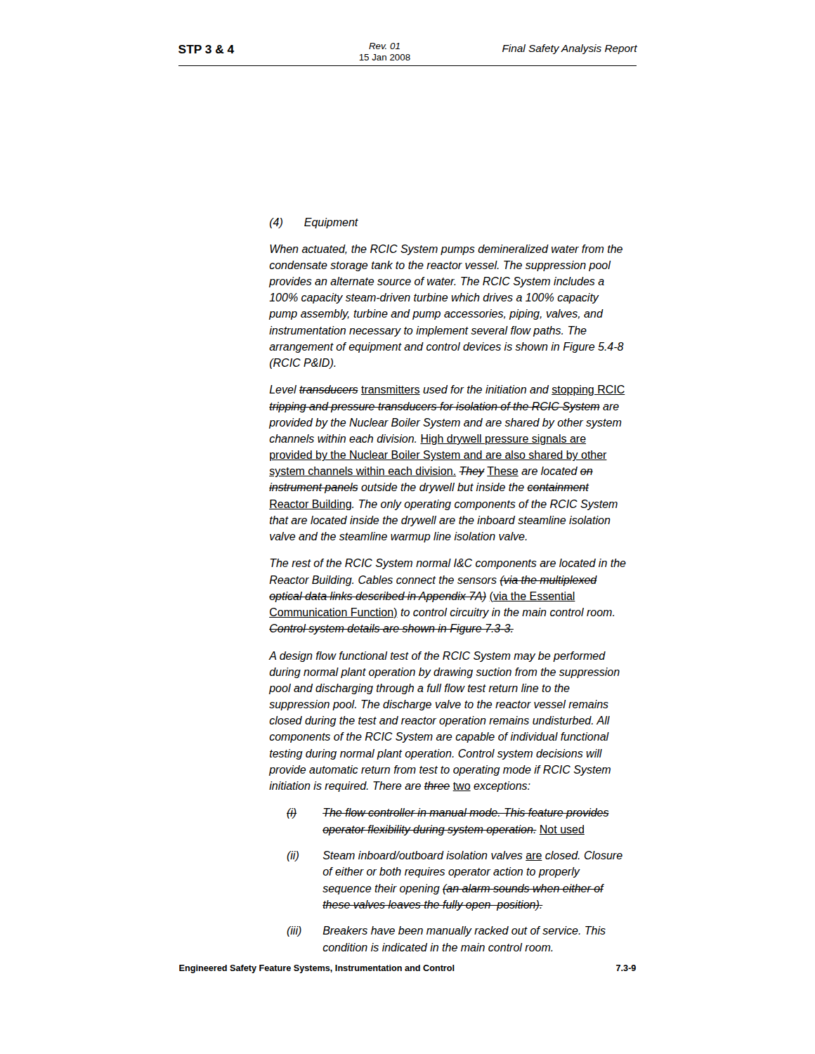| STP 3 & 4 | Rev. 01 15 Jan 2008 | Final Safety Analysis Report |
(4)
Equipment
When actuated, the RCIC System pumps demineralized water from the condensate storage tank to the reactor vessel. The suppression pool provides an alternate source of water. The RCIC System includes a 100% capacity steam-driven turbine which drives a 100% capacity pump assembly, turbine and pump accessories, piping, valves, and instrumentation necessary to implement several flow paths. The arrangement of equipment and control devices is shown in Figure 5.4-8 (RCIC P&ID).
Level transducers transmitters used for the initiation and stopping RCIC tripping and pressure transducers for isolation of the RCIC System are provided by the Nuclear Boiler System and are shared by other system channels within each division. High drywell pressure signals are provided by the Nuclear Boiler System and are also shared by other system channels within each division. They These are located on instrument panels outside the drywell but inside the containment Reactor Building. The only operating components of the RCIC System that are located inside the drywell are the inboard steamline isolation valve and the steamline warmup line isolation valve.
The rest of the RCIC System normal I&C components are located in the Reactor Building. Cables connect the sensors (via the multiplexed optical data links described in Appendix 7A) (via the Essential Communication Function) to control circuitry in the main control room. Control system details are shown in Figure 7.3-3.
A design flow functional test of the RCIC System may be performed during normal plant operation by drawing suction from the suppression pool and discharging through a full flow test return line to the suppression pool. The discharge valve to the reactor vessel remains closed during the test and reactor operation remains undisturbed. All components of the RCIC System are capable of individual functional testing during normal plant operation. Control system decisions will provide automatic return from test to operating mode if RCIC System initiation is required. There are three two exceptions:
(i)
The flow controller in manual mode. This feature provides operator flexibility during system operation. Not used
(ii)
Steam inboard/outboard isolation valves are closed. Closure of either or both requires operator action to properly sequence their opening (an alarm sounds when either of these valves leaves the fully open position).
(iii)
Breakers have been manually racked out of service. This condition is indicated in the main control room.
| Engineered Safety Feature Systems, Instrumentation and Control | 7.3-9 |